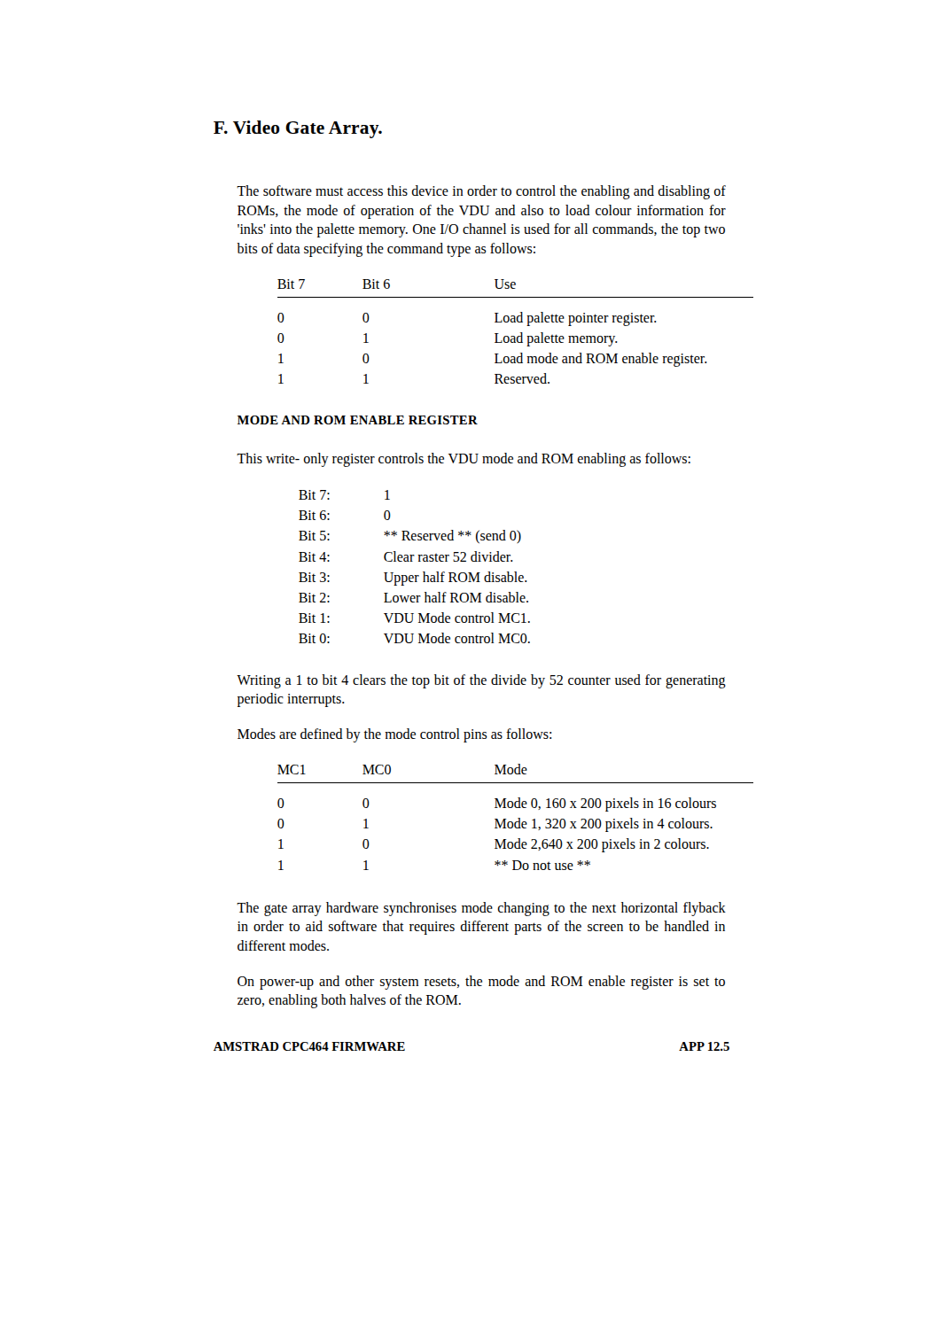F. Video Gate Array.
The software must access this device in order to control the enabling and disabling of ROMs, the mode of operation of the VDU and also to load colour information for 'inks' into the palette memory. One I/O channel is used for all commands, the top two bits of data specifying the command type as follows:
| Bit 7 | Bit 6 | Use |
| --- | --- | --- |
| 0 | 0 | Load palette pointer register. |
| 0 | 1 | Load palette memory. |
| 1 | 0 | Load mode and ROM enable register. |
| 1 | 1 | Reserved. |
MODE AND ROM ENABLE REGISTER
This write- only register controls the VDU mode and ROM enabling as follows:
| Bit 7: | 1 |
| Bit 6: | 0 |
| Bit 5: | ** Reserved ** (send 0) |
| Bit 4: | Clear raster 52 divider. |
| Bit 3: | Upper half ROM disable. |
| Bit 2: | Lower half ROM disable. |
| Bit 1: | VDU Mode control MC1. |
| Bit 0: | VDU Mode control MC0. |
Writing a 1 to bit 4 clears the top bit of the divide by 52 counter used for generating periodic interrupts.
Modes are defined by the mode control pins as follows:
| MC1 | MC0 | Mode |
| --- | --- | --- |
| 0 | 0 | Mode 0, 160 x 200 pixels in 16 colours |
| 0 | 1 | Mode 1, 320 x 200 pixels in 4 colours. |
| 1 | 0 | Mode 2,640 x 200 pixels in 2 colours. |
| 1 | 1 | ** Do not use ** |
The gate array hardware synchronises mode changing to the next horizontal flyback in order to aid software that requires different parts of the screen to be handled in different modes.
On power-up and other system resets, the mode and ROM enable register is set to zero, enabling both halves of the ROM.
AMSTRAD CPC464 FIRMWARE APP 12.5